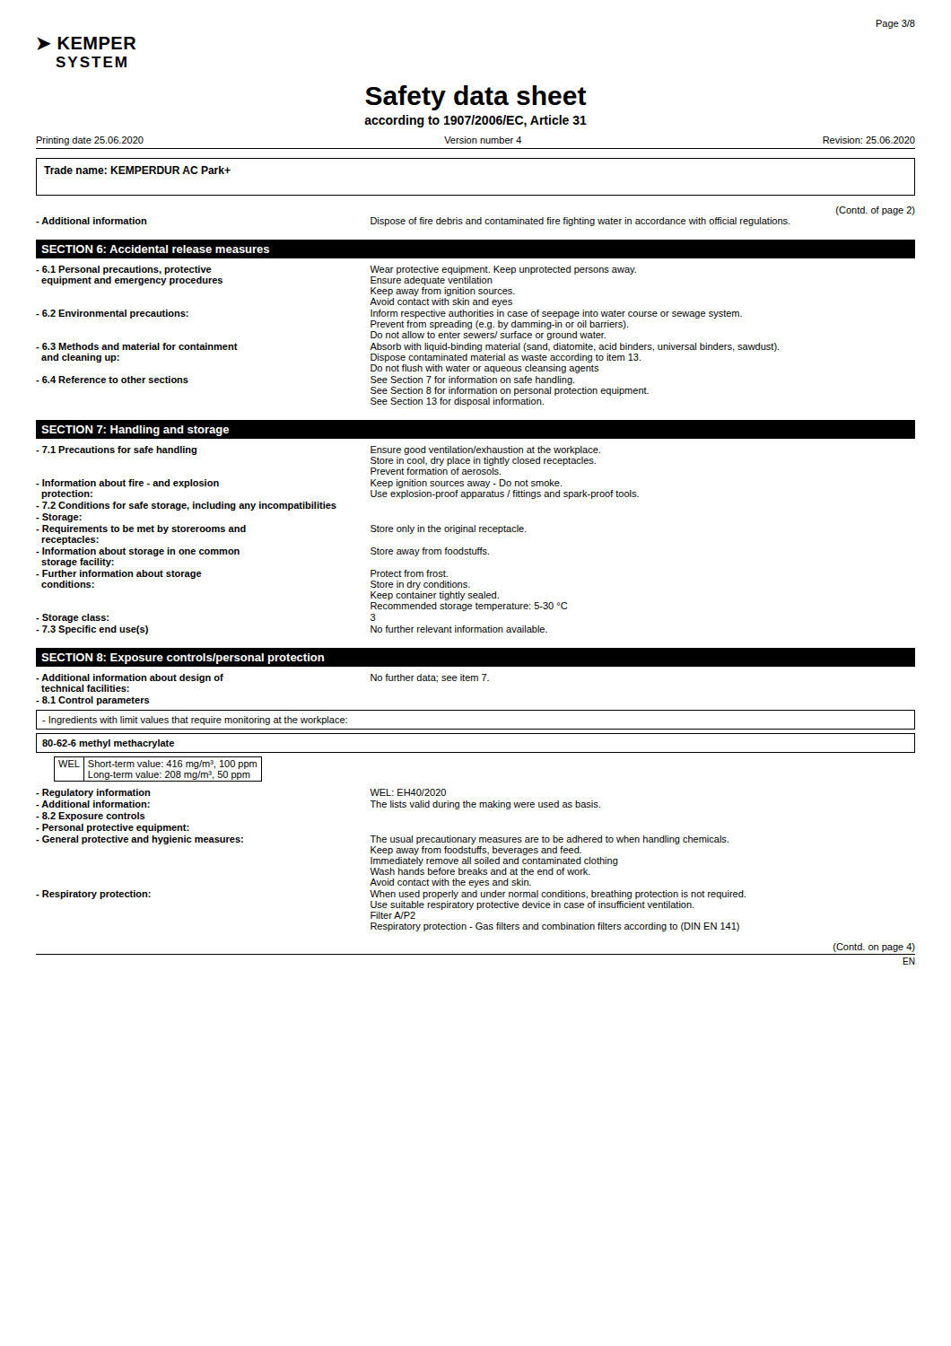Page 3/8
➤ KEMPER
SYSTEM
Safety data sheet
according to 1907/2006/EC, Article 31
Printing date 25.06.2020
Version number 4
Revision: 25.06.2020
Trade name: KEMPERDUR AC Park+
(Contd. of page 2)
| - Additional information | Dispose of fire debris and contaminated fire fighting water in accordance with official regulations. |
SECTION 6: Accidental release measures
| - 6.1 Personal precautions, protective equipment and emergency procedures | Wear protective equipment. Keep unprotected persons away. Ensure adequate ventilation Keep away from ignition sources. Avoid contact with skin and eyes |
| - 6.2 Environmental precautions: | Inform respective authorities in case of seepage into water course or sewage system. Prevent from spreading (e.g. by damming-in or oil barriers). Do not allow to enter sewers/ surface or ground water. |
| - 6.3 Methods and material for containment and cleaning up: | Absorb with liquid-binding material (sand, diatomite, acid binders, universal binders, sawdust). Dispose contaminated material as waste according to item 13. Do not flush with water or aqueous cleansing agents |
| - 6.4 Reference to other sections | See Section 7 for information on safe handling. See Section 8 for information on personal protection equipment. See Section 13 for disposal information. |
SECTION 7: Handling and storage
| - 7.1 Precautions for safe handling | Ensure good ventilation/exhaustion at the workplace. Store in cool, dry place in tightly closed receptacles. Prevent formation of aerosols. |
| - Information about fire - and explosion protection: | Keep ignition sources away - Do not smoke. Use explosion-proof apparatus / fittings and spark-proof tools. |
| - 7.2 Conditions for safe storage, including any incompatibilities |
| - Storage: | |
| - Requirements to be met by storerooms and receptacles: | Store only in the original receptacle. |
| - Information about storage in one common storage facility: | Store away from foodstuffs. |
| - Further information about storage conditions: | Protect from frost. Store in dry conditions. Keep container tightly sealed. Recommended storage temperature: 5-30 °C |
| - Storage class: | 3 |
| - 7.3 Specific end use(s) | No further relevant information available. |
SECTION 8: Exposure controls/personal protection
| - Additional information about design of technical facilities: | No further data; see item 7. |
| - 8.1 Control parameters |
- Ingredients with limit values that require monitoring at the workplace:
80-62-6 methyl methacrylate
| WEL | Short-term value: 416 mg/m³, 100 ppm Long-term value: 208 mg/m³, 50 ppm |
| - Regulatory information | WEL: EH40/2020 |
| - Additional information: | The lists valid during the making were used as basis. |
| - 8.2 Exposure controls |
| - Personal protective equipment: |
| - General protective and hygienic measures: | The usual precautionary measures are to be adhered to when handling chemicals. Keep away from foodstuffs, beverages and feed. Immediately remove all soiled and contaminated clothing Wash hands before breaks and at the end of work. Avoid contact with the eyes and skin. |
| - Respiratory protection: | When used properly and under normal conditions, breathing protection is not required. Use suitable respiratory protective device in case of insufficient ventilation. Filter A/P2 Respiratory protection - Gas filters and combination filters according to (DIN EN 141) |
(Contd. on page 4)
EN